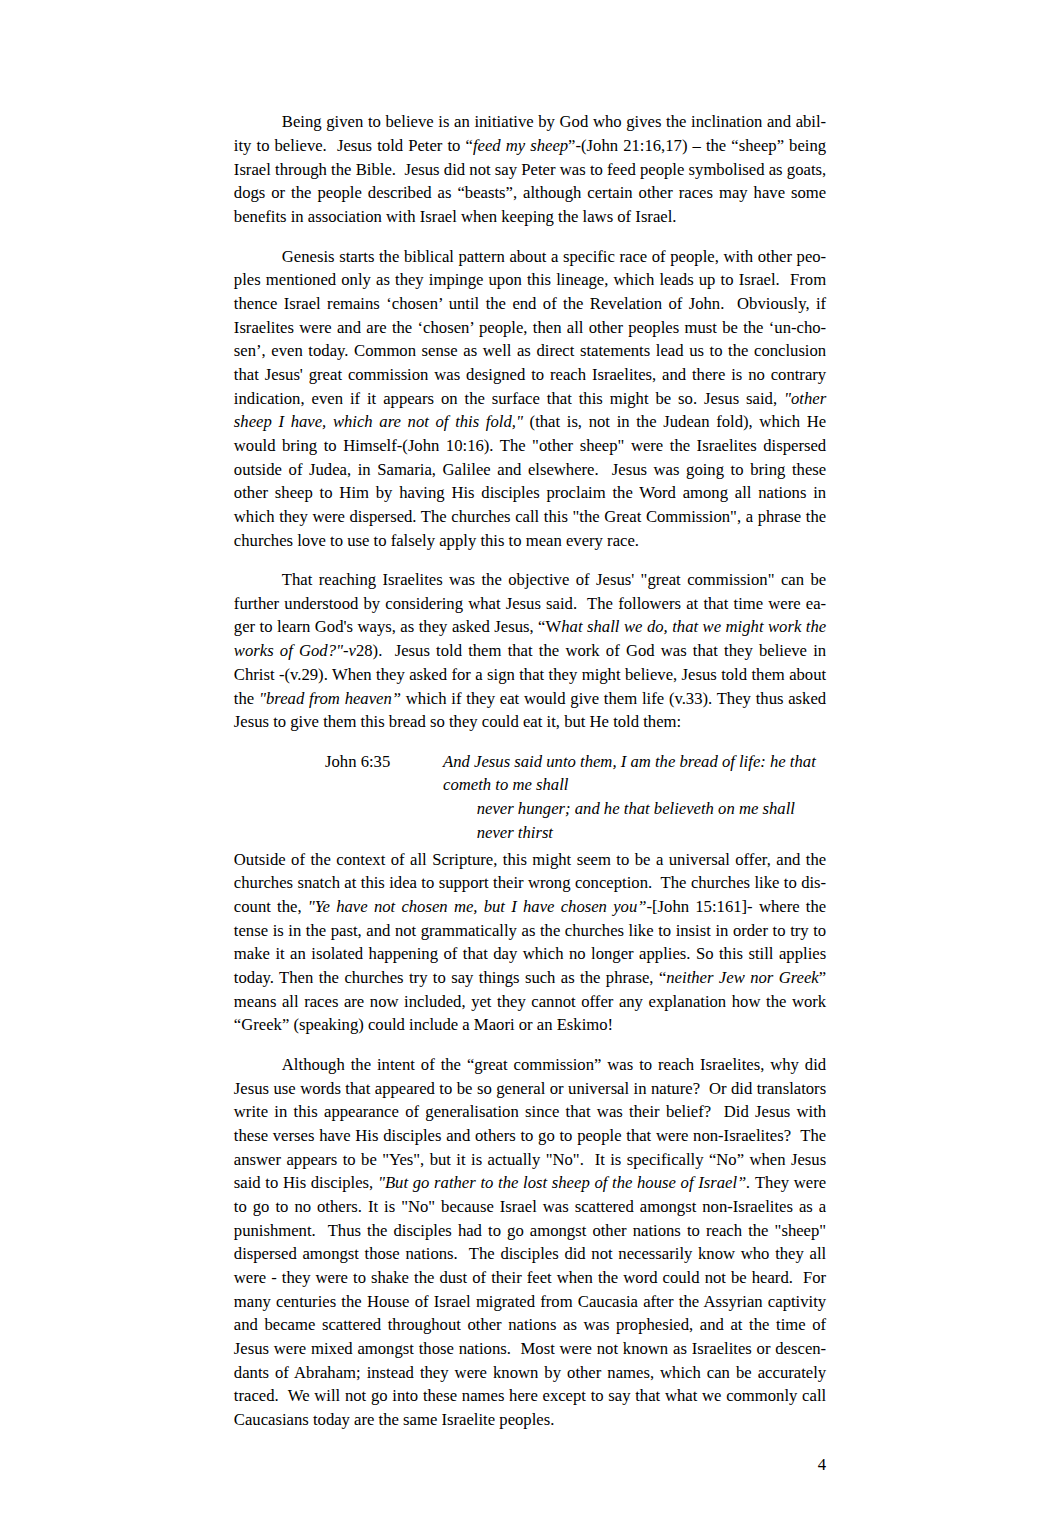Being given to believe is an initiative by God who gives the inclination and ability to believe. Jesus told Peter to “feed my sheep”-(John 21:16,17) – the “sheep” being Israel through the Bible. Jesus did not say Peter was to feed people symbolised as goats, dogs or the people described as “beasts”, although certain other races may have some benefits in association with Israel when keeping the laws of Israel.
Genesis starts the biblical pattern about a specific race of people, with other peoples mentioned only as they impinge upon this lineage, which leads up to Israel. From thence Israel remains ‘chosen’ until the end of the Revelation of John. Obviously, if Israelites were and are the ‘chosen’ people, then all other peoples must be the ‘un-chosen’, even today. Common sense as well as direct statements lead us to the conclusion that Jesus' great commission was designed to reach Israelites, and there is no contrary indication, even if it appears on the surface that this might be so. Jesus said, "other sheep I have, which are not of this fold," (that is, not in the Judean fold), which He would bring to Himself-(John 10:16). The "other sheep" were the Israelites dispersed outside of Judea, in Samaria, Galilee and elsewhere. Jesus was going to bring these other sheep to Him by having His disciples proclaim the Word among all nations in which they were dispersed. The churches call this "the Great Commission", a phrase the churches love to use to falsely apply this to mean every race.
That reaching Israelites was the objective of Jesus' "great commission" can be further understood by considering what Jesus said. The followers at that time were eager to learn God's ways, as they asked Jesus, “What shall we do, that we might work the works of God?"-v28). Jesus told them that the work of God was that they believe in Christ -(v.29). When they asked for a sign that they might believe, Jesus told them about the "bread from heaven” which if they eat would give them life (v.33). They thus asked Jesus to give them this bread so they could eat it, but He told them:
John 6:35 And Jesus said unto them, I am the bread of life: he that cometh to me shallnever hunger; and he that believeth on me shall never thirst
Outside of the context of all Scripture, this might seem to be a universal offer, and the churches snatch at this idea to support their wrong conception. The churches like to discount the, "Ye have not chosen me, but I have chosen you”-[John 15:161]- where the tense is in the past, and not grammatically as the churches like to insist in order to try to make it an isolated happening of that day which no longer applies. So this still applies today. Then the churches try to say things such as the phrase, “neither Jew nor Greek” means all races are now included, yet they cannot offer any explanation how the work “Greek” (speaking) could include a Maori or an Eskimo!
Although the intent of the “great commission” was to reach Israelites, why did Jesus use words that appeared to be so general or universal in nature? Or did translators write in this appearance of generalisation since that was their belief? Did Jesus with these verses have His disciples and others to go to people that were non-Israelites? The answer appears to be "Yes", but it is actually "No". It is specifically “No” when Jesus said to His disciples, "But go rather to the lost sheep of the house of Israel”. They were to go to no others. It is "No" because Israel was scattered amongst non-Israelites as a punishment. Thus the disciples had to go amongst other nations to reach the "sheep" dispersed amongst those nations. The disciples did not necessarily know who they all were - they were to shake the dust of their feet when the word could not be heard. For many centuries the House of Israel migrated from Caucasia after the Assyrian captivity and became scattered throughout other nations as was prophesied, and at the time of Jesus were mixed amongst those nations. Most were not known as Israelites or descendants of Abraham; instead they were known by other names, which can be accurately traced. We will not go into these names here except to say that what we commonly call Caucasians today are the same Israelite peoples.
4